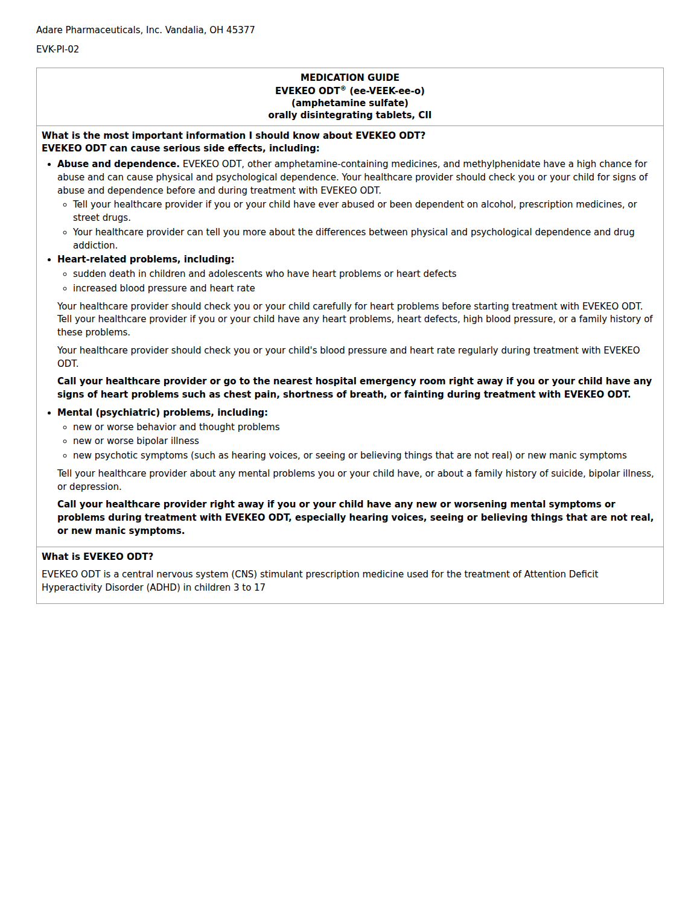Adare Pharmaceuticals, Inc. Vandalia, OH 45377
EVK-PI-02
| MEDICATION GUIDE EVEKEO ODT ® (ee-VEEK-ee-o) (amphetamine sulfate) orally disintegrating tablets, CII |
| What is the most important information I should know about EVEKEO ODT? EVEKEO ODT can cause serious side effects, including: Abuse and dependence. EVEKEO ODT, other amphetamine-containing medicines, and methylphenidate have a high chance for abuse and can cause physical and psychological dependence. Your healthcare provider should check you or your child for signs of abuse and dependence before and during treatment with EVEKEO ODT. Tell your healthcare provider if you or your child have ever abused or been dependent on alcohol, prescription medicines, or street drugs. Your healthcare provider can tell you more about the differences between physical and psychological dependence and drug addiction. Heart-related problems, including: sudden death in children and adolescents who have heart problems or heart defects increased blood pressure and heart rate Your healthcare provider should check you or your child carefully for heart problems before starting treatment with EVEKEO ODT. Tell your healthcare provider if you or your child have any heart problems, heart defects, high blood pressure, or a family history of these problems. Your healthcare provider should check you or your child's blood pressure and heart rate regularly during treatment with EVEKEO ODT. Call your healthcare provider or go to the nearest hospital emergency room right away if you or your child have any signs of heart problems such as chest pain, shortness of breath, or fainting during treatment with EVEKEO ODT. Mental (psychiatric) problems, including: new or worse behavior and thought problems new or worse bipolar illness new psychotic symptoms (such as hearing voices, or seeing or believing things that are not real) or new manic symptoms Tell your healthcare provider about any mental problems you or your child have, or about a family history of suicide, bipolar illness, or depression. Call your healthcare provider right away if you or your child have any new or worsening mental symptoms or problems during treatment with EVEKEO ODT, especially hearing voices, seeing or believing things that are not real, or new manic symptoms. |
| What is EVEKEO ODT? EVEKEO ODT is a central nervous system (CNS) stimulant prescription medicine used for the treatment of Attention Deficit Hyperactivity Disorder (ADHD) in children 3 to 17 |